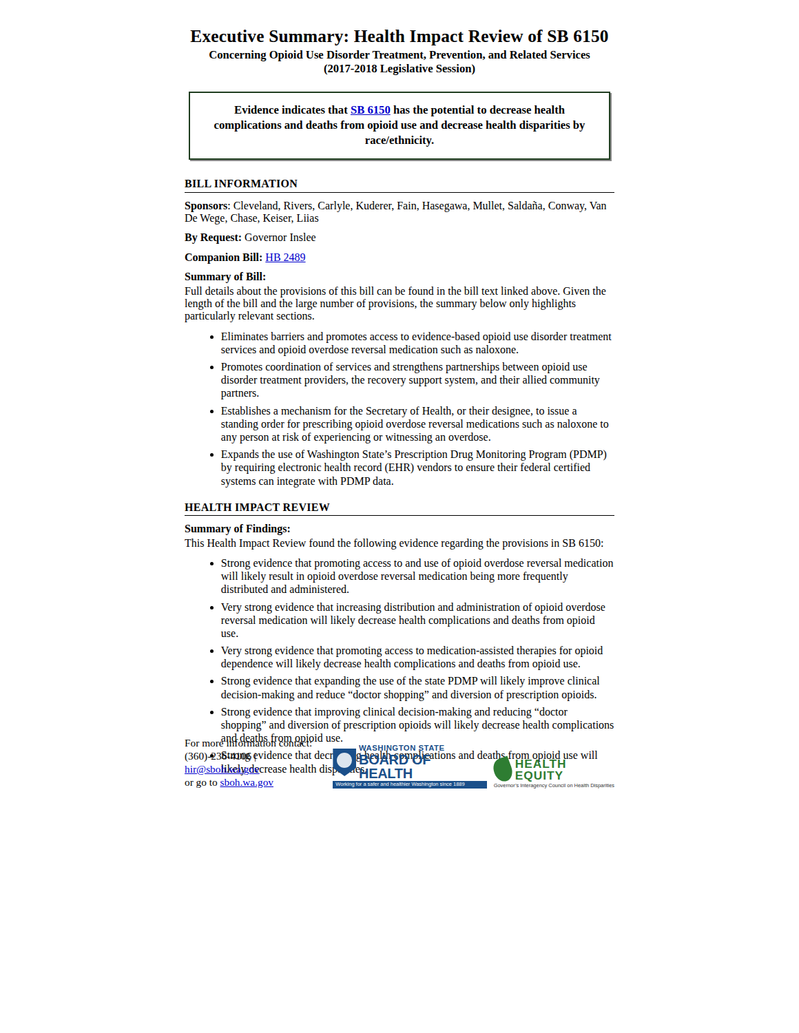Executive Summary: Health Impact Review of SB 6150
Concerning Opioid Use Disorder Treatment, Prevention, and Related Services
(2017-2018 Legislative Session)
Evidence indicates that SB 6150 has the potential to decrease health complications and deaths from opioid use and decrease health disparities by race/ethnicity.
BILL INFORMATION
Sponsors: Cleveland, Rivers, Carlyle, Kuderer, Fain, Hasegawa, Mullet, Saldaña, Conway, Van De Wege, Chase, Keiser, Liias
By Request: Governor Inslee
Companion Bill: HB 2489
Summary of Bill:
Full details about the provisions of this bill can be found in the bill text linked above. Given the length of the bill and the large number of provisions, the summary below only highlights particularly relevant sections.
Eliminates barriers and promotes access to evidence-based opioid use disorder treatment services and opioid overdose reversal medication such as naloxone.
Promotes coordination of services and strengthens partnerships between opioid use disorder treatment providers, the recovery support system, and their allied community partners.
Establishes a mechanism for the Secretary of Health, or their designee, to issue a standing order for prescribing opioid overdose reversal medications such as naloxone to any person at risk of experiencing or witnessing an overdose.
Expands the use of Washington State’s Prescription Drug Monitoring Program (PDMP) by requiring electronic health record (EHR) vendors to ensure their federal certified systems can integrate with PDMP data.
HEALTH IMPACT REVIEW
Summary of Findings:
This Health Impact Review found the following evidence regarding the provisions in SB 6150:
Strong evidence that promoting access to and use of opioid overdose reversal medication will likely result in opioid overdose reversal medication being more frequently distributed and administered.
Very strong evidence that increasing distribution and administration of opioid overdose reversal medication will likely decrease health complications and deaths from opioid use.
Very strong evidence that promoting access to medication-assisted therapies for opioid dependence will likely decrease health complications and deaths from opioid use.
Strong evidence that expanding the use of the state PDMP will likely improve clinical decision-making and reduce “doctor shopping” and diversion of prescription opioids.
Strong evidence that improving clinical decision-making and reducing “doctor shopping” and diversion of prescription opioids will likely decrease health complications and deaths from opioid use.
Strong evidence that decreasing health complications and deaths from opioid use will likely decrease health disparities.
For more information contact:
(360)-236-4106 | hir@sboh.wa.gov
or go to sboh.wa.gov
WASHINGTON STATE
BOARD OF HEALTH
Working for a safer and healthier Washington since 1889
HEALTH
EQUITY
Governor’s Interagency Council on Health Disparities